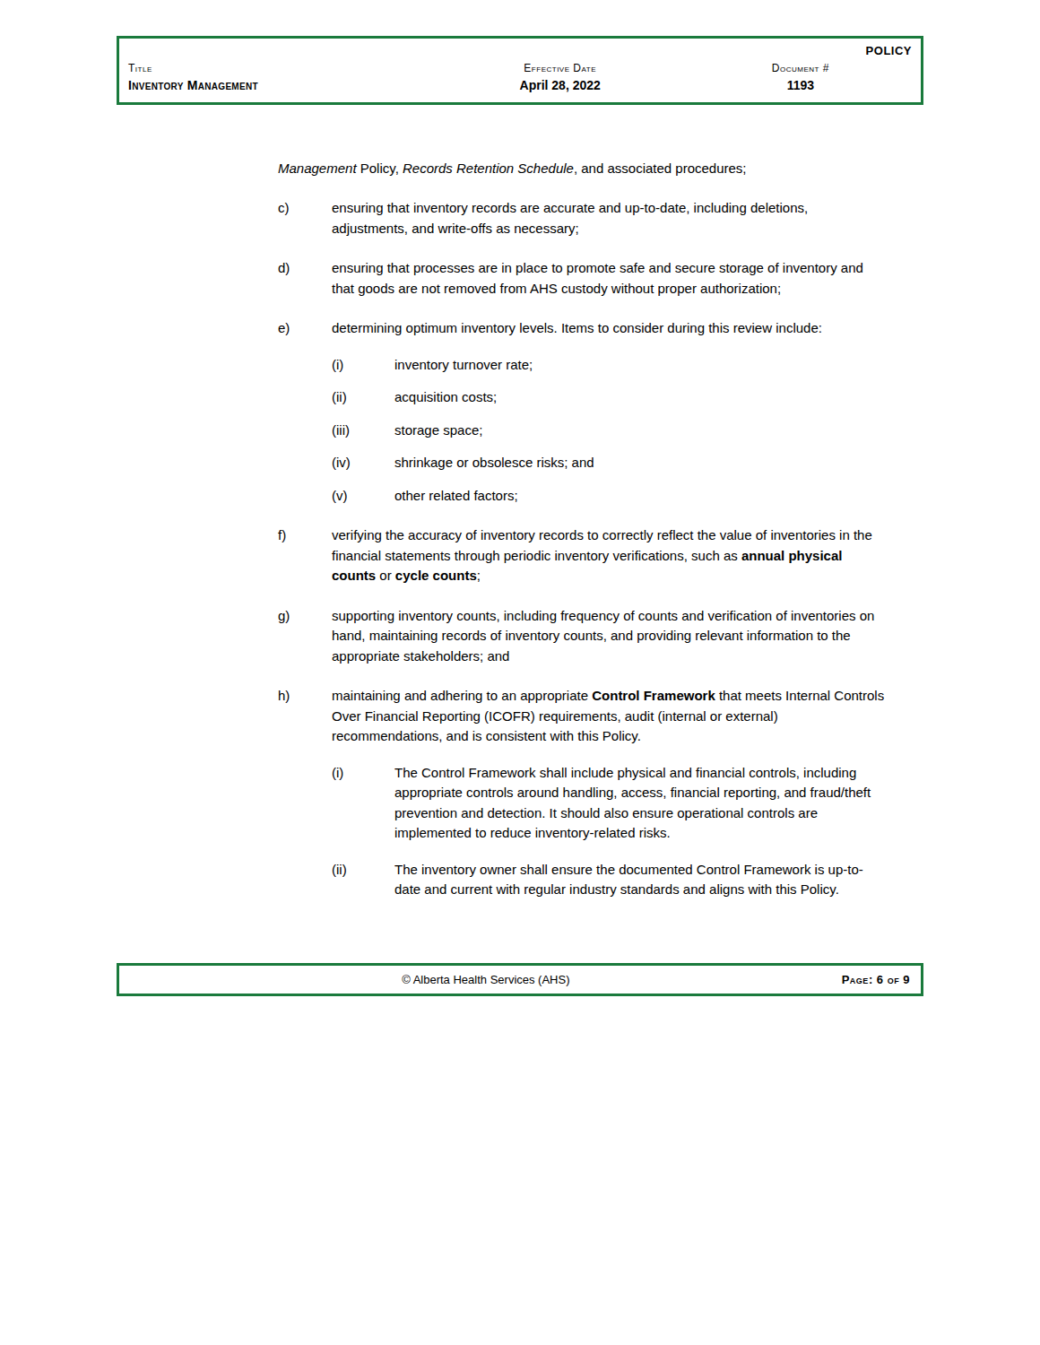POLICY
| Title Inventory Management | Effective Date April 28, 2022 | Document # 1193 |
Management Policy, Records Retention Schedule, and associated procedures;
c) ensuring that inventory records are accurate and up-to-date, including deletions, adjustments, and write-offs as necessary;
d) ensuring that processes are in place to promote safe and secure storage of inventory and that goods are not removed from AHS custody without proper authorization;
e) determining optimum inventory levels. Items to consider during this review include:
(i) inventory turnover rate;
(ii) acquisition costs;
(iii) storage space;
(iv) shrinkage or obsolesce risks; and
(v) other related factors;
f) verifying the accuracy of inventory records to correctly reflect the value of inventories in the financial statements through periodic inventory verifications, such as annual physical counts or cycle counts;
g) supporting inventory counts, including frequency of counts and verification of inventories on hand, maintaining records of inventory counts, and providing relevant information to the appropriate stakeholders; and
h) maintaining and adhering to an appropriate Control Framework that meets Internal Controls Over Financial Reporting (ICOFR) requirements, audit (internal or external) recommendations, and is consistent with this Policy.
(i) The Control Framework shall include physical and financial controls, including appropriate controls around handling, access, financial reporting, and fraud/theft prevention and detection. It should also ensure operational controls are implemented to reduce inventory-related risks.
(ii) The inventory owner shall ensure the documented Control Framework is up-to-date and current with regular industry standards and aligns with this Policy.
© Alberta Health Services (AHS) Page: 6 of 9